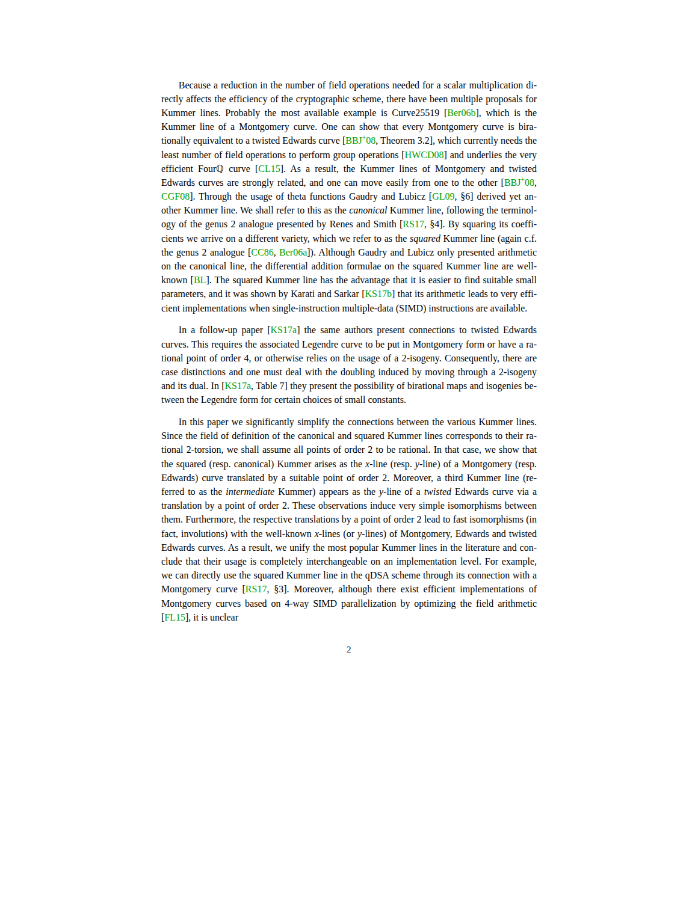Because a reduction in the number of field operations needed for a scalar multiplication directly affects the efficiency of the cryptographic scheme, there have been multiple proposals for Kummer lines. Probably the most available example is Curve25519 [Ber06b], which is the Kummer line of a Montgomery curve. One can show that every Montgomery curve is birationally equivalent to a twisted Edwards curve [BBJ+08, Theorem 3.2], which currently needs the least number of field operations to perform group operations [HWCD08] and underlies the very efficient Fourℚ curve [CL15]. As a result, the Kummer lines of Montgomery and twisted Edwards curves are strongly related, and one can move easily from one to the other [BBJ+08, CGF08]. Through the usage of theta functions Gaudry and Lubicz [GL09, §6] derived yet another Kummer line. We shall refer to this as the canonical Kummer line, following the terminology of the genus 2 analogue presented by Renes and Smith [RS17, §4]. By squaring its coefficients we arrive on a different variety, which we refer to as the squared Kummer line (again c.f. the genus 2 analogue [CC86, Ber06a]). Although Gaudry and Lubicz only presented arithmetic on the canonical line, the differential addition formulae on the squared Kummer line are well-known [BL]. The squared Kummer line has the advantage that it is easier to find suitable small parameters, and it was shown by Karati and Sarkar [KS17b] that its arithmetic leads to very efficient implementations when single-instruction multiple-data (SIMD) instructions are available.
In a follow-up paper [KS17a] the same authors present connections to twisted Edwards curves. This requires the associated Legendre curve to be put in Montgomery form or have a rational point of order 4, or otherwise relies on the usage of a 2-isogeny. Consequently, there are case distinctions and one must deal with the doubling induced by moving through a 2-isogeny and its dual. In [KS17a, Table 7] they present the possibility of birational maps and isogenies between the Legendre form for certain choices of small constants.
In this paper we significantly simplify the connections between the various Kummer lines. Since the field of definition of the canonical and squared Kummer lines corresponds to their rational 2-torsion, we shall assume all points of order 2 to be rational. In that case, we show that the squared (resp. canonical) Kummer arises as the x-line (resp. y-line) of a Montgomery (resp. Edwards) curve translated by a suitable point of order 2. Moreover, a third Kummer line (referred to as the intermediate Kummer) appears as the y-line of a twisted Edwards curve via a translation by a point of order 2. These observations induce very simple isomorphisms between them. Furthermore, the respective translations by a point of order 2 lead to fast isomorphisms (in fact, involutions) with the well-known x-lines (or y-lines) of Montgomery, Edwards and twisted Edwards curves. As a result, we unify the most popular Kummer lines in the literature and conclude that their usage is completely interchangeable on an implementation level. For example, we can directly use the squared Kummer line in the qDSA scheme through its connection with a Montgomery curve [RS17, §3]. Moreover, although there exist efficient implementations of Montgomery curves based on 4-way SIMD parallelization by optimizing the field arithmetic [FL15], it is unclear
2